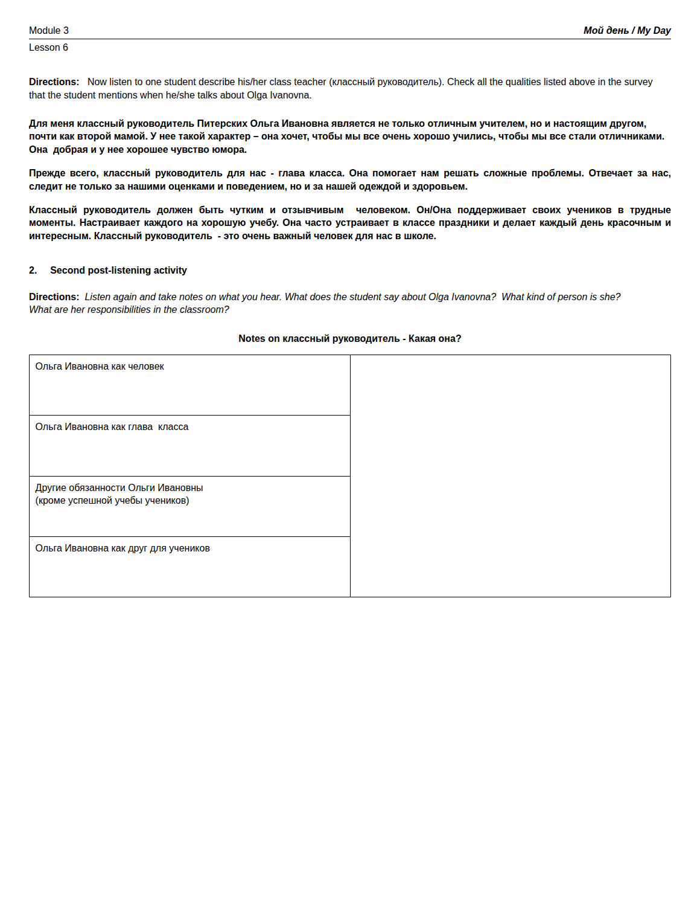Module 3 Мой день / My Day
Lesson 6
Directions: Now listen to one student describe his/her class teacher (классный руководитель). Check all the qualities listed above in the survey that the student mentions when he/she talks about Olga Ivanovna.
Для меня классный руководитель Питерских Ольга Ивановна является не только отличным учителем, но и настоящим другом, почти как второй мамой. У нее такой характер – она хочет, чтобы мы все очень хорошо учились, чтобы мы все стали отличниками. Она добрая и у нее хорошее чувство юмора.
Прежде всего, классный руководитель для нас - глава класса. Она помогает нам решать сложные проблемы. Отвечает за нас, следит не только за нашими оценками и поведением, но и за нашей одеждой и здоровьем.
Классный руководитель должен быть чутким и отзывчивым человеком. Он/Она поддерживает своих учеников в трудные моменты. Настраивает каждого на хорошую учебу. Она часто устраивает в классе праздники и делает каждый день красочным и интересным. Классный руководитель - это очень важный человек для нас в школе.
2. Second post-listening activity
Directions: Listen again and take notes on what you hear. What does the student say about Olga Ivanovna? What kind of person is she?
What are her responsibilities in the classroom?
Notes on классный руководитель - Какая она?
| Ольга Ивановна как человек | |
| Ольга Ивановна как глава класса |
| Другие обязанности Ольги Ивановны (кроме успешной учебы учеников) |
| Ольга Ивановна как друг для учеников |